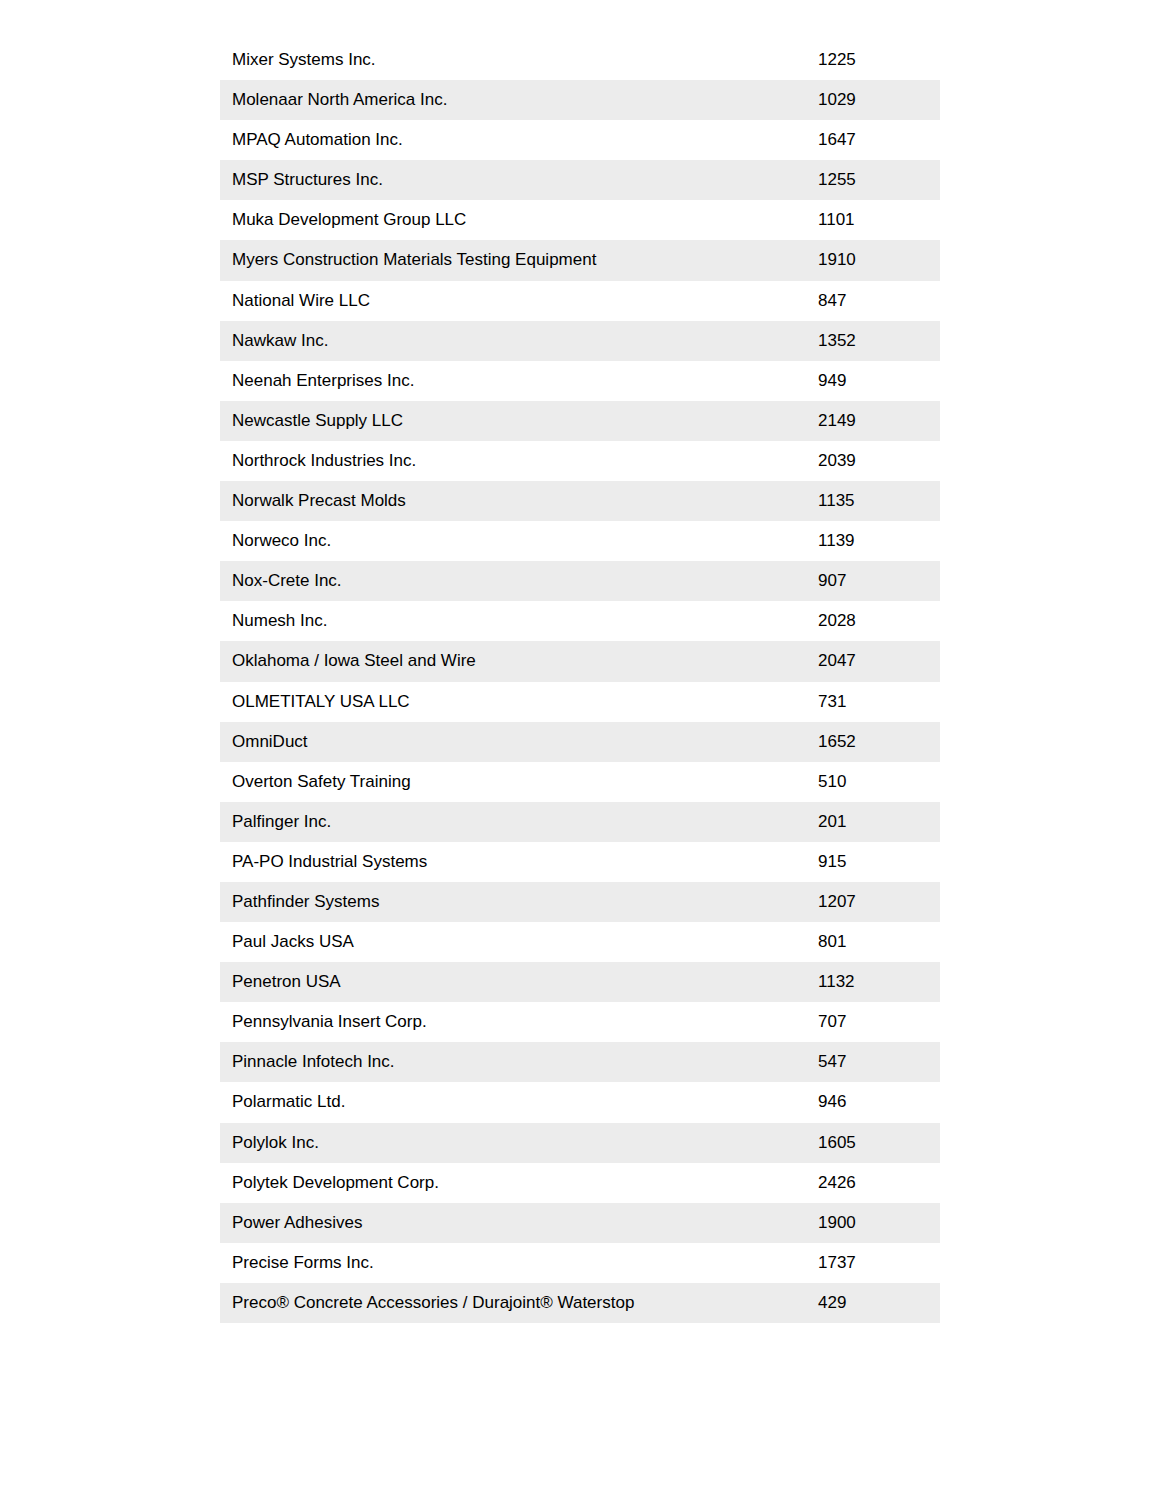| Mixer Systems Inc. | 1225 |
| Molenaar North America Inc. | 1029 |
| MPAQ Automation Inc. | 1647 |
| MSP Structures Inc. | 1255 |
| Muka Development Group LLC | 1101 |
| Myers Construction Materials Testing Equipment | 1910 |
| National Wire LLC | 847 |
| Nawkaw Inc. | 1352 |
| Neenah Enterprises Inc. | 949 |
| Newcastle Supply LLC | 2149 |
| Northrock Industries Inc. | 2039 |
| Norwalk Precast Molds | 1135 |
| Norweco Inc. | 1139 |
| Nox-Crete Inc. | 907 |
| Numesh Inc. | 2028 |
| Oklahoma / Iowa Steel and Wire | 2047 |
| OLMETITALY USA LLC | 731 |
| OmniDuct | 1652 |
| Overton Safety Training | 510 |
| Palfinger Inc. | 201 |
| PA-PO Industrial Systems | 915 |
| Pathfinder Systems | 1207 |
| Paul Jacks USA | 801 |
| Penetron USA | 1132 |
| Pennsylvania Insert Corp. | 707 |
| Pinnacle Infotech Inc. | 547 |
| Polarmatic Ltd. | 946 |
| Polylok Inc. | 1605 |
| Polytek Development Corp. | 2426 |
| Power Adhesives | 1900 |
| Precise Forms Inc. | 1737 |
| Preco® Concrete Accessories / Durajoint® Waterstop | 429 |